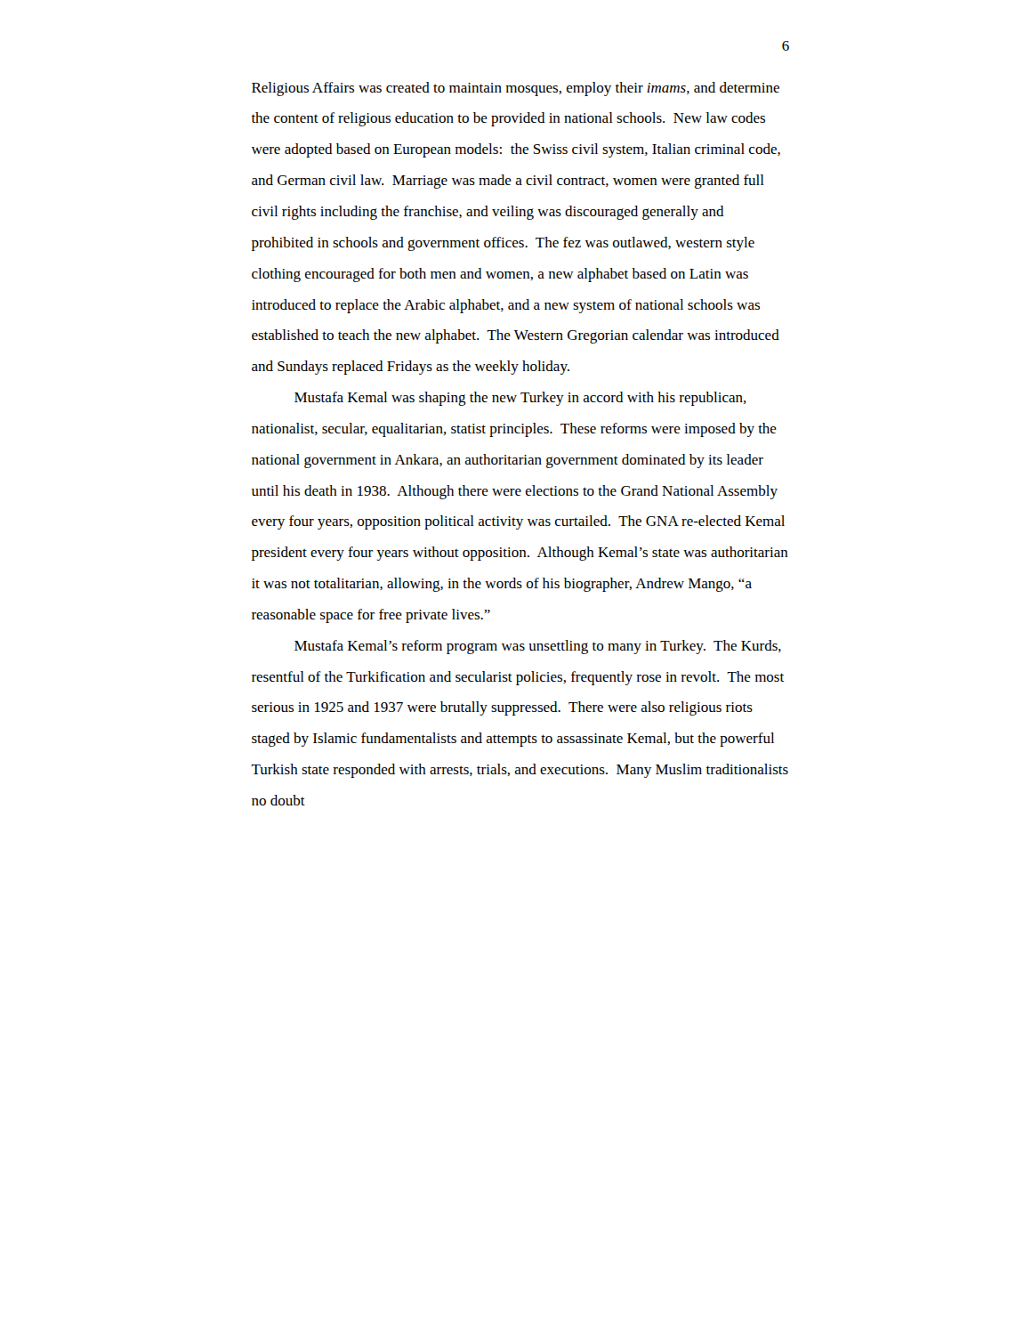6
Religious Affairs was created to maintain mosques, employ their imams, and determine the content of religious education to be provided in national schools. New law codes were adopted based on European models: the Swiss civil system, Italian criminal code, and German civil law. Marriage was made a civil contract, women were granted full civil rights including the franchise, and veiling was discouraged generally and prohibited in schools and government offices. The fez was outlawed, western style clothing encouraged for both men and women, a new alphabet based on Latin was introduced to replace the Arabic alphabet, and a new system of national schools was established to teach the new alphabet. The Western Gregorian calendar was introduced and Sundays replaced Fridays as the weekly holiday.
Mustafa Kemal was shaping the new Turkey in accord with his republican, nationalist, secular, equalitarian, statist principles. These reforms were imposed by the national government in Ankara, an authoritarian government dominated by its leader until his death in 1938. Although there were elections to the Grand National Assembly every four years, opposition political activity was curtailed. The GNA re-elected Kemal president every four years without opposition. Although Kemal’s state was authoritarian it was not totalitarian, allowing, in the words of his biographer, Andrew Mango, “a reasonable space for free private lives.”
Mustafa Kemal’s reform program was unsettling to many in Turkey. The Kurds, resentful of the Turkification and secularist policies, frequently rose in revolt. The most serious in 1925 and 1937 were brutally suppressed. There were also religious riots staged by Islamic fundamentalists and attempts to assassinate Kemal, but the powerful Turkish state responded with arrests, trials, and executions. Many Muslim traditionalists no doubt